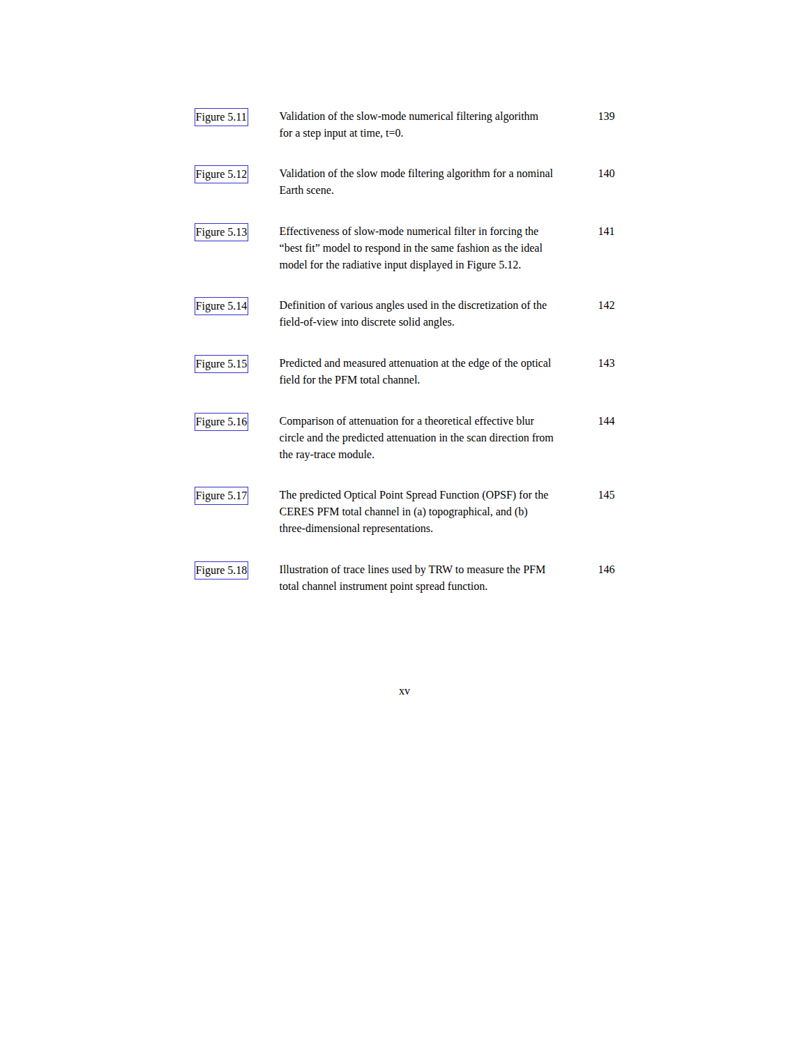| Figure 5.11 | Validation of the slow-mode numerical filtering algorithm for a step input at time, t=0. | 139 |
| Figure 5.12 | Validation of the slow mode filtering algorithm for a nominal Earth scene. | 140 |
| Figure 5.13 | Effectiveness of slow-mode numerical filter in forcing the “best fit” model to respond in the same fashion as the ideal model for the radiative input displayed in Figure 5.12. | 141 |
| Figure 5.14 | Definition of various angles used in the discretization of the field-of-view into discrete solid angles. | 142 |
| Figure 5.15 | Predicted and measured attenuation at the edge of the optical field for the PFM total channel. | 143 |
| Figure 5.16 | Comparison of attenuation for a theoretical effective blur circle and the predicted attenuation in the scan direction from the ray-trace module. | 144 |
| Figure 5.17 | The predicted Optical Point Spread Function (OPSF) for the CERES PFM total channel in (a) topographical, and (b) three-dimensional representations. | 145 |
| Figure 5.18 | Illustration of trace lines used by TRW to measure the PFM total channel instrument point spread function. | 146 |
xv